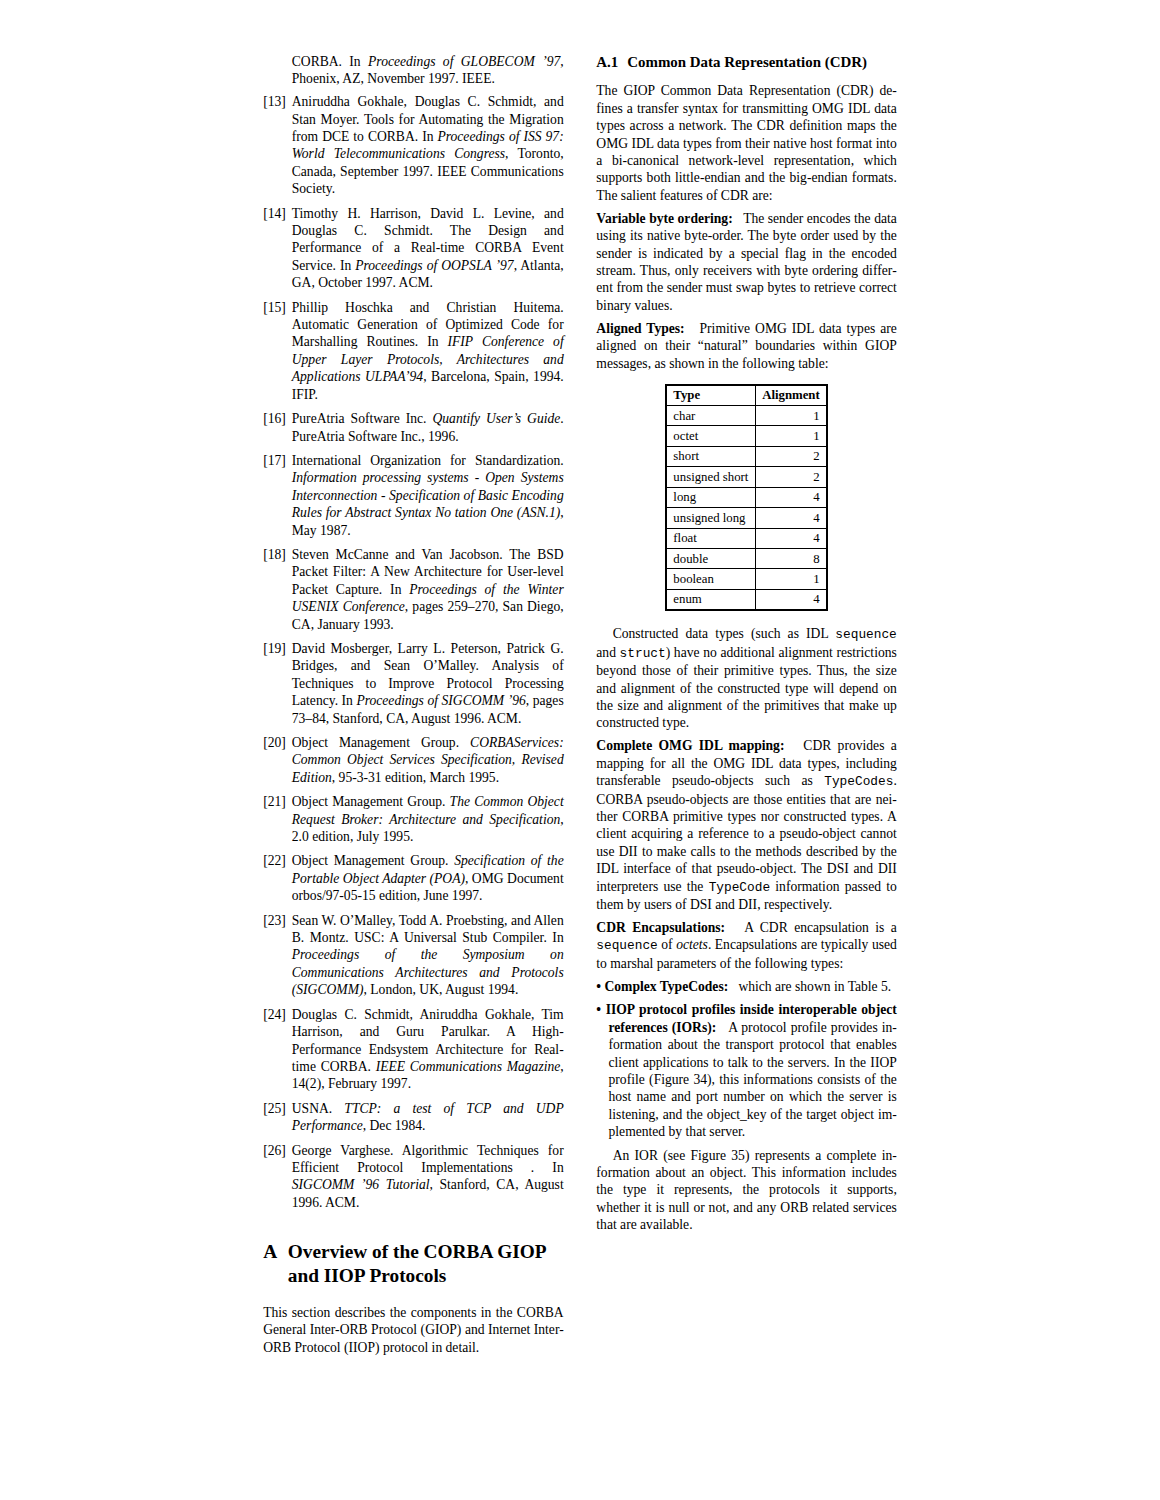CORBA. In Proceedings of GLOBECOM ’97, Phoenix, AZ, November 1997. IEEE.
[13] Aniruddha Gokhale, Douglas C. Schmidt, and Stan Moyer. Tools for Automating the Migration from DCE to CORBA. In Proceedings of ISS 97: World Telecommunications Congress, Toronto, Canada, September 1997. IEEE Communications Society.
[14] Timothy H. Harrison, David L. Levine, and Douglas C. Schmidt. The Design and Performance of a Real-time CORBA Event Service. In Proceedings of OOPSLA ’97, Atlanta, GA, October 1997. ACM.
[15] Phillip Hoschka and Christian Huitema. Automatic Generation of Optimized Code for Marshalling Routines. In IFIP Conference of Upper Layer Protocols, Architectures and Applications ULPAA’94, Barcelona, Spain, 1994. IFIP.
[16] PureAtria Software Inc. Quantify User’s Guide. PureAtria Software Inc., 1996.
[17] International Organization for Standardization. Information processing systems - Open Systems Interconnection - Specification of Basic Encoding Rules for Abstract Syntax No tation One (ASN.1), May 1987.
[18] Steven McCanne and Van Jacobson. The BSD Packet Filter: A New Architecture for User-level Packet Capture. In Proceedings of the Winter USENIX Conference, pages 259–270, San Diego, CA, January 1993.
[19] David Mosberger, Larry L. Peterson, Patrick G. Bridges, and Sean O’Malley. Analysis of Techniques to Improve Protocol Processing Latency. In Proceedings of SIGCOMM ’96, pages 73–84, Stanford, CA, August 1996. ACM.
[20] Object Management Group. CORBAServices: Common Object Services Specification, Revised Edition, 95-3-31 edition, March 1995.
[21] Object Management Group. The Common Object Request Broker: Architecture and Specification, 2.0 edition, July 1995.
[22] Object Management Group. Specification of the Portable Object Adapter (POA), OMG Document orbos/97-05-15 edition, June 1997.
[23] Sean W. O’Malley, Todd A. Proebsting, and Allen B. Montz. USC: A Universal Stub Compiler. In Proceedings of the Symposium on Communications Architectures and Protocols (SIGCOMM), London, UK, August 1994.
[24] Douglas C. Schmidt, Aniruddha Gokhale, Tim Harrison, and Guru Parulkar. A High-Performance Endsystem Architecture for Real-time CORBA. IEEE Communications Magazine, 14(2), February 1997.
[25] USNA. TTCP: a test of TCP and UDP Performance, Dec 1984.
[26] George Varghese. Algorithmic Techniques for Efficient Protocol Implementations . In SIGCOMM ’96 Tutorial, Stanford, CA, August 1996. ACM.
AOverview of the CORBA GIOP and IIOP Protocols
This section describes the components in the CORBA General Inter-ORB Protocol (GIOP) and Internet Inter-ORB Protocol (IIOP) protocol in detail.
A.1 Common Data Representation (CDR)
The GIOP Common Data Representation (CDR) defines a transfer syntax for transmitting OMG IDL data types across a network. The CDR definition maps the OMG IDL data types from their native host format into a bi-canonical network-level representation, which supports both little-endian and the big-endian formats. The salient features of CDR are:
Variable byte ordering: The sender encodes the data using its native byte-order. The byte order used by the sender is indicated by a special flag in the encoded stream. Thus, only receivers with byte ordering different from the sender must swap bytes to retrieve correct binary values.
Aligned Types: Primitive OMG IDL data types are aligned on their “natural” boundaries within GIOP messages, as shown in the following table:
| Type | Alignment |
| --- | --- |
| char | 1 |
| octet | 1 |
| short | 2 |
| unsigned short | 2 |
| long | 4 |
| unsigned long | 4 |
| float | 4 |
| double | 8 |
| boolean | 1 |
| enum | 4 |
Constructed data types (such as IDL sequence and struct) have no additional alignment restrictions beyond those of their primitive types. Thus, the size and alignment of the constructed type will depend on the size and alignment of the primitives that make up constructed type.
Complete OMG IDL mapping: CDR provides a mapping for all the OMG IDL data types, including transferable pseudo-objects such as TypeCodes. CORBA pseudo-objects are those entities that are neither CORBA primitive types nor constructed types. A client acquiring a reference to a pseudo-object cannot use DII to make calls to the methods described by the IDL interface of that pseudo-object. The DSI and DII interpreters use the TypeCode information passed to them by users of DSI and DII, respectively.
CDR Encapsulations: A CDR encapsulation is a sequence of octets. Encapsulations are typically used to marshal parameters of the following types:
• Complex TypeCodes: which are shown in Table 5.
• IIOP protocol profiles inside interoperable object references (IORs): A protocol profile provides information about the transport protocol that enables client applications to talk to the servers. In the IIOP profile (Figure 34), this informations consists of the host name and port number on which the server is listening, and the object_key of the target object implemented by that server.
An IOR (see Figure 35) represents a complete information about an object. This information includes the type it represents, the protocols it supports, whether it is null or not, and any ORB related services that are available.